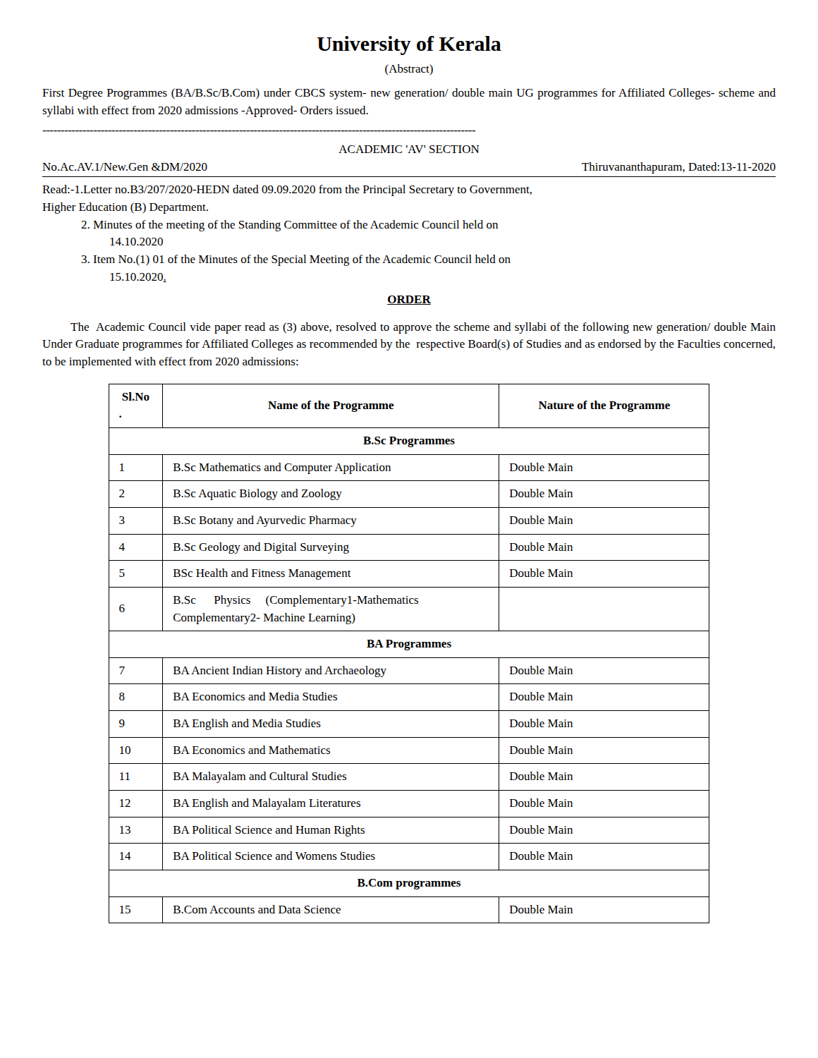University of Kerala
(Abstract)
First Degree Programmes (BA/B.Sc/B.Com) under CBCS system- new generation/ double main UG programmes for Affiliated Colleges- scheme and syllabi with effect from 2020 admissions -Approved- Orders issued.
-----------------------------------------------------------------------------------------------------------------------
ACADEMIC 'AV' SECTION
No.Ac.AV.1/New.Gen &DM/2020 Thiruvananthapuram, Dated:13-11-2020
Read:-1.Letter no.B3/207/2020-HEDN dated 09.09.2020 from the Principal Secretary to Government,
Higher Education (B) Department.
2. Minutes of the meeting of the Standing Committee of the Academic Council held on
14.10.2020
3. Item No.(1) 01 of the Minutes of the Special Meeting of the Academic Council held on
15.10.2020.
ORDER
The Academic Council vide paper read as (3) above, resolved to approve the scheme and syllabi of the following new generation/ double Main Under Graduate programmes for Affiliated Colleges as recommended by the respective Board(s) of Studies and as endorsed by the Faculties concerned, to be implemented with effect from 2020 admissions:
| Sl.No . | Name of the Programme | Nature of the Programme |
| --- | --- | --- |
| B.Sc Programmes |
| 1 | B.Sc Mathematics and Computer Application | Double Main |
| 2 | B.Sc Aquatic Biology and Zoology | Double Main |
| 3 | B.Sc Botany and Ayurvedic Pharmacy | Double Main |
| 4 | B.Sc Geology and Digital Surveying | Double Main |
| 5 | BSc Health and Fitness Management | Double Main |
| 6 | B.Sc Physics (Complementary1-Mathematics Complementary2- Machine Learning) | |
| BA Programmes |
| 7 | BA Ancient Indian History and Archaeology | Double Main |
| 8 | BA Economics and Media Studies | Double Main |
| 9 | BA English and Media Studies | Double Main |
| 10 | BA Economics and Mathematics | Double Main |
| 11 | BA Malayalam and Cultural Studies | Double Main |
| 12 | BA English and Malayalam Literatures | Double Main |
| 13 | BA Political Science and Human Rights | Double Main |
| 14 | BA Political Science and Womens Studies | Double Main |
| B.Com programmes |
| 15 | B.Com Accounts and Data Science | Double Main |